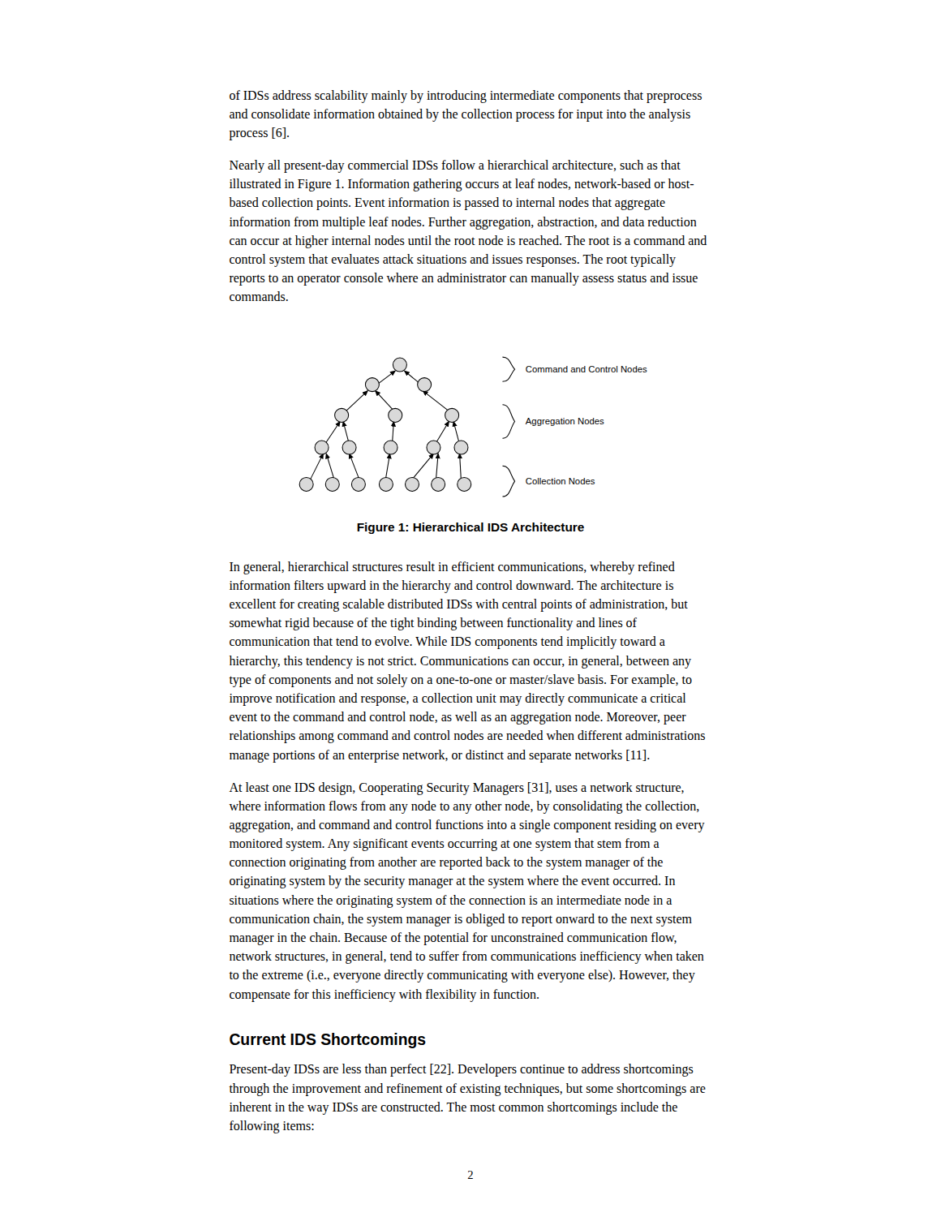of IDSs address scalability mainly by introducing intermediate components that preprocess and consolidate information obtained by the collection process for input into the analysis process [6].
Nearly all present-day commercial IDSs follow a hierarchical architecture, such as that illustrated in Figure 1. Information gathering occurs at leaf nodes, network-based or host-based collection points. Event information is passed to internal nodes that aggregate information from multiple leaf nodes. Further aggregation, abstraction, and data reduction can occur at higher internal nodes until the root node is reached. The root is a command and control system that evaluates attack situations and issues responses. The root typically reports to an operator console where an administrator can manually assess status and issue commands.
Command and Control Nodes Aggregation Nodes Collection Nodes
Figure 1: Hierarchical IDS Architecture
In general, hierarchical structures result in efficient communications, whereby refined information filters upward in the hierarchy and control downward. The architecture is excellent for creating scalable distributed IDSs with central points of administration, but somewhat rigid because of the tight binding between functionality and lines of communication that tend to evolve. While IDS components tend implicitly toward a hierarchy, this tendency is not strict. Communications can occur, in general, between any type of components and not solely on a one-to-one or master/slave basis. For example, to improve notification and response, a collection unit may directly communicate a critical event to the command and control node, as well as an aggregation node. Moreover, peer relationships among command and control nodes are needed when different administrations manage portions of an enterprise network, or distinct and separate networks [11].
At least one IDS design, Cooperating Security Managers [31], uses a network structure, where information flows from any node to any other node, by consolidating the collection, aggregation, and command and control functions into a single component residing on every monitored system. Any significant events occurring at one system that stem from a connection originating from another are reported back to the system manager of the originating system by the security manager at the system where the event occurred. In situations where the originating system of the connection is an intermediate node in a communication chain, the system manager is obliged to report onward to the next system manager in the chain. Because of the potential for unconstrained communication flow, network structures, in general, tend to suffer from communications inefficiency when taken to the extreme (i.e., everyone directly communicating with everyone else). However, they compensate for this inefficiency with flexibility in function.
Current IDS Shortcomings
Present-day IDSs are less than perfect [22]. Developers continue to address shortcomings through the improvement and refinement of existing techniques, but some shortcomings are inherent in the way IDSs are constructed. The most common shortcomings include the following items:
2